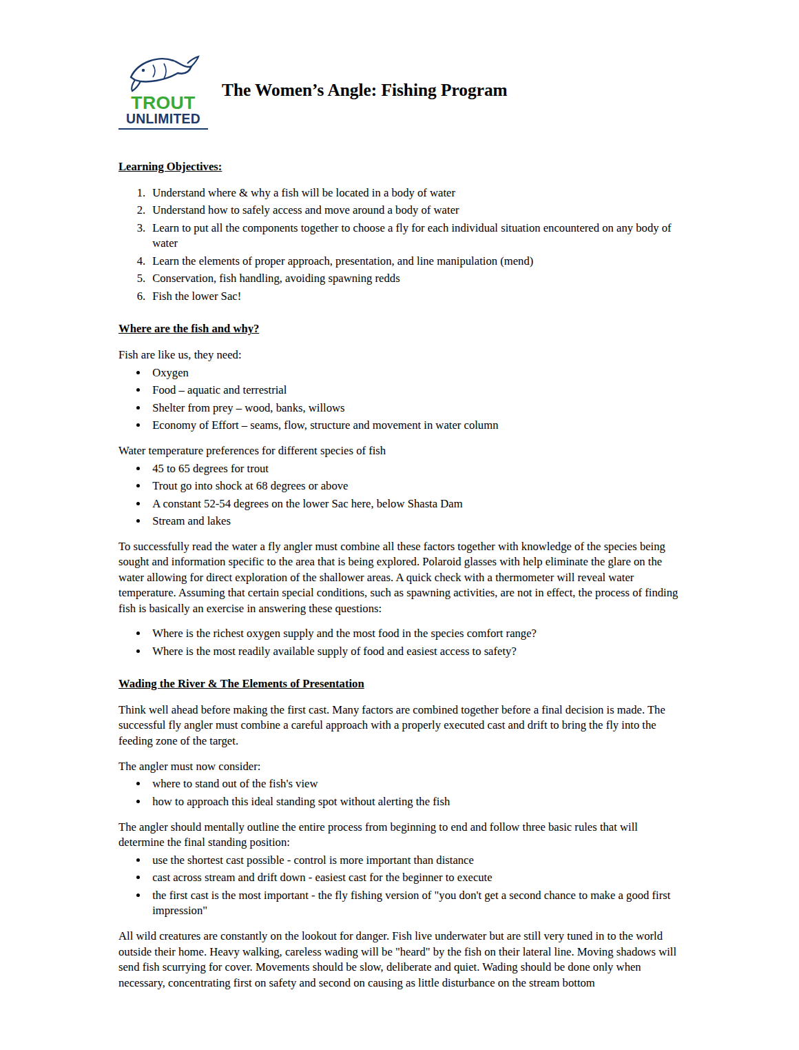TROUT UNLIMITED
The Women’s Angle: Fishing Program
Learning Objectives:
Understand where & why a fish will be located in a body of water
Understand how to safely access and move around a body of water
Learn to put all the components together to choose a fly for each individual situation encountered on any body of water
Learn the elements of proper approach, presentation, and line manipulation (mend)
Conservation, fish handling, avoiding spawning redds
Fish the lower Sac!
Where are the fish and why?
Fish are like us, they need:
Oxygen
Food – aquatic and terrestrial
Shelter from prey – wood, banks, willows
Economy of Effort – seams, flow, structure and movement in water column
Water temperature preferences for different species of fish
45 to 65 degrees for trout
Trout go into shock at 68 degrees or above
A constant 52-54 degrees on the lower Sac here, below Shasta Dam
Stream and lakes
To successfully read the water a fly angler must combine all these factors together with knowledge of the species being sought and information specific to the area that is being explored. Polaroid glasses with help eliminate the glare on the water allowing for direct exploration of the shallower areas. A quick check with a thermometer will reveal water temperature. Assuming that certain special conditions, such as spawning activities, are not in effect, the process of finding fish is basically an exercise in answering these questions:
Where is the richest oxygen supply and the most food in the species comfort range?
Where is the most readily available supply of food and easiest access to safety?
Wading the River & The Elements of Presentation
Think well ahead before making the first cast. Many factors are combined together before a final decision is made. The successful fly angler must combine a careful approach with a properly executed cast and drift to bring the fly into the feeding zone of the target.
The angler must now consider:
where to stand out of the fish's view
how to approach this ideal standing spot without alerting the fish
The angler should mentally outline the entire process from beginning to end and follow three basic rules that will determine the final standing position:
use the shortest cast possible - control is more important than distance
cast across stream and drift down - easiest cast for the beginner to execute
the first cast is the most important - the fly fishing version of "you don't get a second chance to make a good first impression"
All wild creatures are constantly on the lookout for danger. Fish live underwater but are still very tuned in to the world outside their home. Heavy walking, careless wading will be "heard" by the fish on their lateral line. Moving shadows will send fish scurrying for cover. Movements should be slow, deliberate and quiet. Wading should be done only when necessary, concentrating first on safety and second on causing as little disturbance on the stream bottom